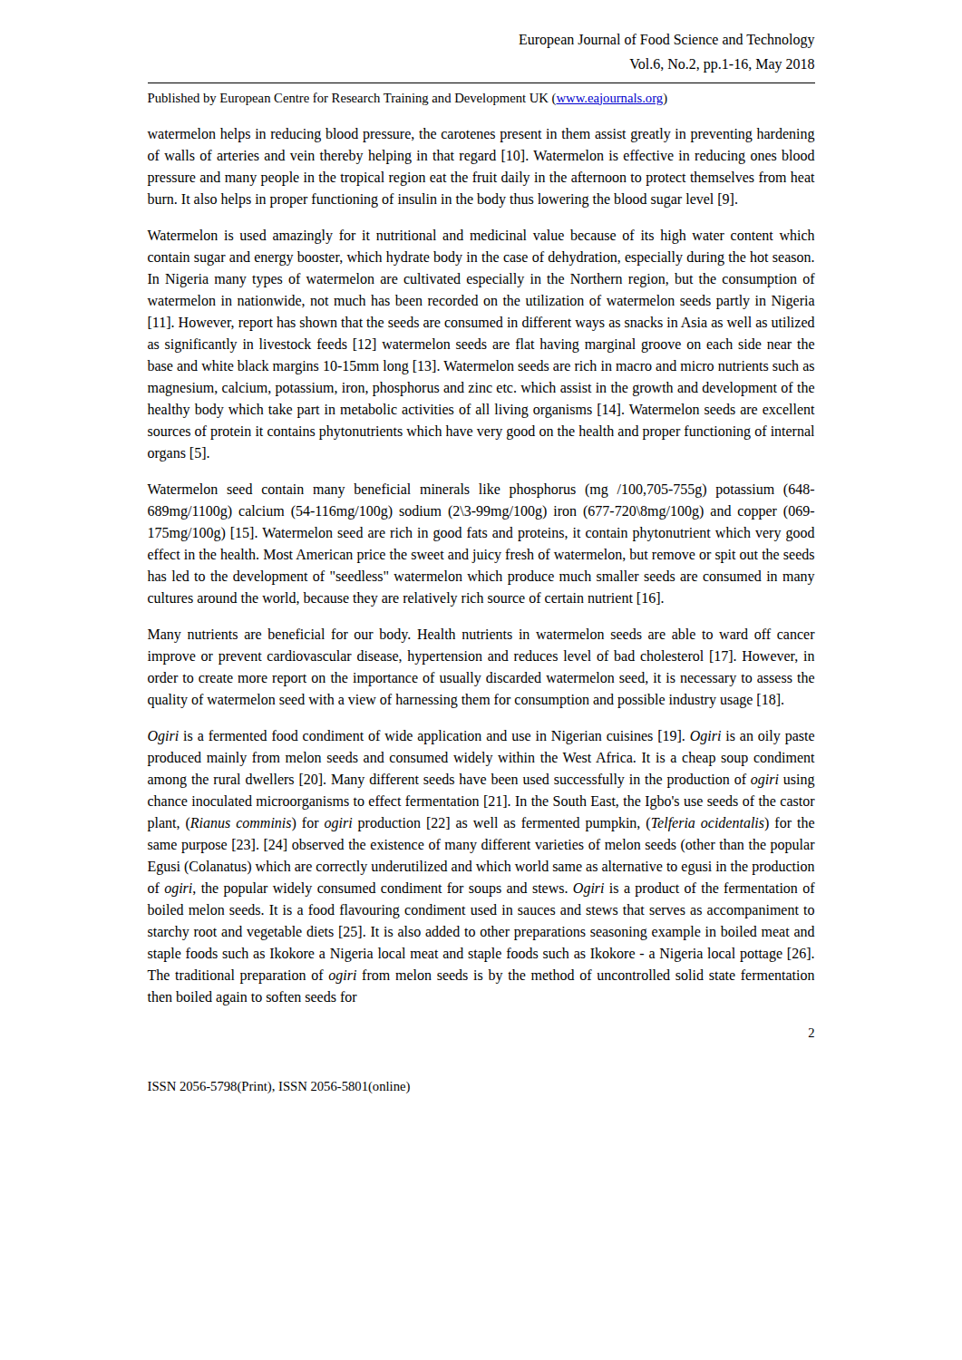European Journal of Food Science and Technology
Vol.6, No.2, pp.1-16, May 2018
Published by European Centre for Research Training and Development UK (www.eajournals.org)
watermelon helps in reducing blood pressure, the carotenes present in them assist greatly in preventing hardening of walls of arteries and vein thereby helping in that regard [10]. Watermelon is effective in reducing ones blood pressure and many people in the tropical region eat the fruit daily in the afternoon to protect themselves from heat burn. It also helps in proper functioning of insulin in the body thus lowering the blood sugar level [9].
Watermelon is used amazingly for it nutritional and medicinal value because of its high water content which contain sugar and energy booster, which hydrate body in the case of dehydration, especially during the hot season. In Nigeria many types of watermelon are cultivated especially in the Northern region, but the consumption of watermelon in nationwide, not much has been recorded on the utilization of watermelon seeds partly in Nigeria [11]. However, report has shown that the seeds are consumed in different ways as snacks in Asia as well as utilized as significantly in livestock feeds [12] watermelon seeds are flat having marginal groove on each side near the base and white black margins 10-15mm long [13]. Watermelon seeds are rich in macro and micro nutrients such as magnesium, calcium, potassium, iron, phosphorus and zinc etc. which assist in the growth and development of the healthy body which take part in metabolic activities of all living organisms [14]. Watermelon seeds are excellent sources of protein it contains phytonutrients which have very good on the health and proper functioning of internal organs [5].
Watermelon seed contain many beneficial minerals like phosphorus (mg /100,705-755g) potassium (648-689mg/1100g) calcium (54-116mg/100g) sodium (2\3-99mg/100g) iron (677-720\8mg/100g) and copper (069-175mg/100g) [15]. Watermelon seed are rich in good fats and proteins, it contain phytonutrient which very good effect in the health. Most American price the sweet and juicy fresh of watermelon, but remove or spit out the seeds has led to the development of "seedless" watermelon which produce much smaller seeds are consumed in many cultures around the world, because they are relatively rich source of certain nutrient [16].
Many nutrients are beneficial for our body. Health nutrients in watermelon seeds are able to ward off cancer improve or prevent cardiovascular disease, hypertension and reduces level of bad cholesterol [17]. However, in order to create more report on the importance of usually discarded watermelon seed, it is necessary to assess the quality of watermelon seed with a view of harnessing them for consumption and possible industry usage [18].
Ogiri is a fermented food condiment of wide application and use in Nigerian cuisines [19]. Ogiri is an oily paste produced mainly from melon seeds and consumed widely within the West Africa. It is a cheap soup condiment among the rural dwellers [20]. Many different seeds have been used successfully in the production of ogiri using chance inoculated microorganisms to effect fermentation [21]. In the South East, the Igbo's use seeds of the castor plant, (Rianus comminis) for ogiri production [22] as well as fermented pumpkin, (Telferia ocidentalis) for the same purpose [23]. [24] observed the existence of many different varieties of melon seeds (other than the popular Egusi (Colanatus) which are correctly underutilized and which world same as alternative to egusi in the production of ogiri, the popular widely consumed condiment for soups and stews. Ogiri is a product of the fermentation of boiled melon seeds. It is a food flavouring condiment used in sauces and stews that serves as accompaniment to starchy root and vegetable diets [25]. It is also added to other preparations seasoning example in boiled meat and staple foods such as Ikokore a Nigeria local meat and staple foods such as Ikokore - a Nigeria local pottage [26]. The traditional preparation of ogiri from melon seeds is by the method of uncontrolled solid state fermentation then boiled again to soften seeds for
2
ISSN 2056-5798(Print), ISSN 2056-5801(online)